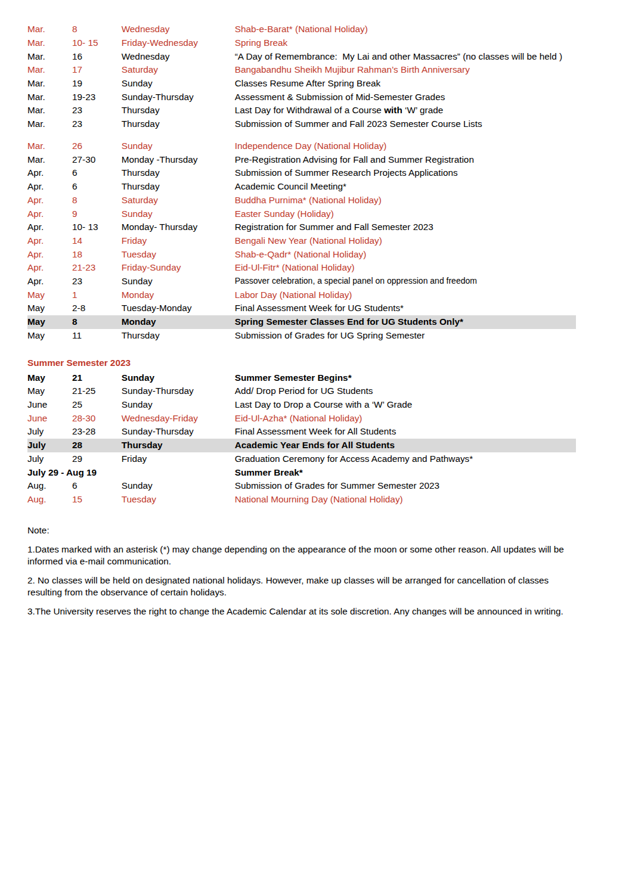| Mar. | 8 | Wednesday | Shab-e-Barat* (National Holiday) |
| Mar. | 10- 15 | Friday-Wednesday | Spring Break |
| Mar. | 16 | Wednesday | “A Day of Remembrance: My Lai and other Massacres” (no classes will be held ) |
| Mar. | 17 | Saturday | Bangabandhu Sheikh Mujibur Rahman’s Birth Anniversary |
| Mar. | 19 | Sunday | Classes Resume After Spring Break |
| Mar. | 19-23 | Sunday-Thursday | Assessment & Submission of Mid-Semester Grades |
| Mar. | 23 | Thursday | Last Day for Withdrawal of a Course with ‘W’ grade |
| Mar. | 23 | Thursday | Submission of Summer and Fall 2023 Semester Course Lists |
| Mar. | 26 | Sunday | Independence Day (National Holiday) |
| Mar. | 27-30 | Monday -Thursday | Pre-Registration Advising for Fall and Summer Registration |
| Apr. | 6 | Thursday | Submission of Summer Research Projects Applications |
| Apr. | 6 | Thursday | Academic Council Meeting* |
| Apr. | 8 | Saturday | Buddha Purnima* (National Holiday) |
| Apr. | 9 | Sunday | Easter Sunday (Holiday) |
| Apr. | 10- 13 | Monday- Thursday | Registration for Summer and Fall Semester 2023 |
| Apr. | 14 | Friday | Bengali New Year (National Holiday) |
| Apr. | 18 | Tuesday | Shab-e-Qadr* (National Holiday) |
| Apr. | 21-23 | Friday-Sunday | Eid-Ul-Fitr* (National Holiday) |
| Apr. | 23 | Sunday | Passover celebration, a special panel on oppression and freedom |
| May | 1 | Monday | Labor Day (National Holiday) |
| May | 2-8 | Tuesday-Monday | Final Assessment Week for UG Students* |
| May | 8 | Monday | Spring Semester Classes End for UG Students Only* |
| May | 11 | Thursday | Submission of Grades for UG Spring Semester |
Summer Semester 2023
| May | 21 | Sunday | Summer Semester Begins* |
| May | 21-25 | Sunday-Thursday | Add/ Drop Period for UG Students |
| June | 25 | Sunday | Last Day to Drop a Course with a ‘W’ Grade |
| June | 28-30 | Wednesday-Friday | Eid-Ul-Azha* (National Holiday) |
| July | 23-28 | Sunday-Thursday | Final Assessment Week for All Students |
| July | 28 | Thursday | Academic Year Ends for All Students |
| July | 29 | Friday | Graduation Ceremony for Access Academy and Pathways* |
| July 29 - Aug 19 | Summer Break* |
| Aug. | 6 | Sunday | Submission of Grades for Summer Semester 2023 |
| Aug. | 15 | Tuesday | National Mourning Day (National Holiday) |
Note:
1.Dates marked with an asterisk (*) may change depending on the appearance of the moon or some other reason. All updates will be informed via e-mail communication.
2. No classes will be held on designated national holidays. However, make up classes will be arranged for cancellation of classes resulting from the observance of certain holidays.
3.The University reserves the right to change the Academic Calendar at its sole discretion. Any changes will be announced in writing.